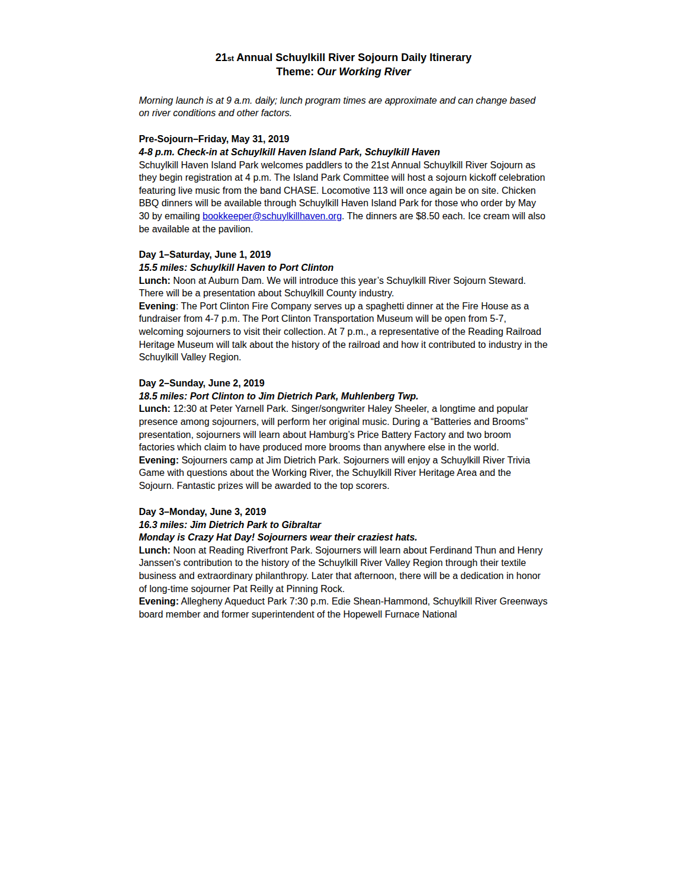21st Annual Schuylkill River Sojourn Daily Itinerary
Theme: Our Working River
Morning launch is at 9 a.m. daily; lunch program times are approximate and can change based on river conditions and other factors.
Pre-Sojourn–Friday, May 31, 2019
4-8 p.m. Check-in at Schuylkill Haven Island Park, Schuylkill Haven
Schuylkill Haven Island Park welcomes paddlers to the 21st Annual Schuylkill River Sojourn as they begin registration at 4 p.m. The Island Park Committee will host a sojourn kickoff celebration featuring live music from the band CHASE. Locomotive 113 will once again be on site. Chicken BBQ dinners will be available through Schuylkill Haven Island Park for those who order by May 30 by emailing bookkeeper@schuylkillhaven.org. The dinners are $8.50 each. Ice cream will also be available at the pavilion.
Day 1–Saturday, June 1, 2019
15.5 miles: Schuylkill Haven to Port Clinton
Lunch: Noon at Auburn Dam. We will introduce this year’s Schuylkill River Sojourn Steward. There will be a presentation about Schuylkill County industry.
Evening: The Port Clinton Fire Company serves up a spaghetti dinner at the Fire House as a fundraiser from 4-7 p.m. The Port Clinton Transportation Museum will be open from 5-7, welcoming sojourners to visit their collection. At 7 p.m., a representative of the Reading Railroad Heritage Museum will talk about the history of the railroad and how it contributed to industry in the Schuylkill Valley Region.
Day 2–Sunday, June 2, 2019
18.5 miles: Port Clinton to Jim Dietrich Park, Muhlenberg Twp.
Lunch: 12:30 at Peter Yarnell Park. Singer/songwriter Haley Sheeler, a longtime and popular presence among sojourners, will perform her original music. During a “Batteries and Brooms” presentation, sojourners will learn about Hamburg’s Price Battery Factory and two broom factories which claim to have produced more brooms than anywhere else in the world.
Evening: Sojourners camp at Jim Dietrich Park. Sojourners will enjoy a Schuylkill River Trivia Game with questions about the Working River, the Schuylkill River Heritage Area and the Sojourn. Fantastic prizes will be awarded to the top scorers.
Day 3–Monday, June 3, 2019
16.3 miles: Jim Dietrich Park to Gibraltar
Monday is Crazy Hat Day! Sojourners wear their craziest hats.
Lunch: Noon at Reading Riverfront Park. Sojourners will learn about Ferdinand Thun and Henry Janssen's contribution to the history of the Schuylkill River Valley Region through their textile business and extraordinary philanthropy. Later that afternoon, there will be a dedication in honor of long-time sojourner Pat Reilly at Pinning Rock.
Evening: Allegheny Aqueduct Park 7:30 p.m. Edie Shean-Hammond, Schuylkill River Greenways board member and former superintendent of the Hopewell Furnace National